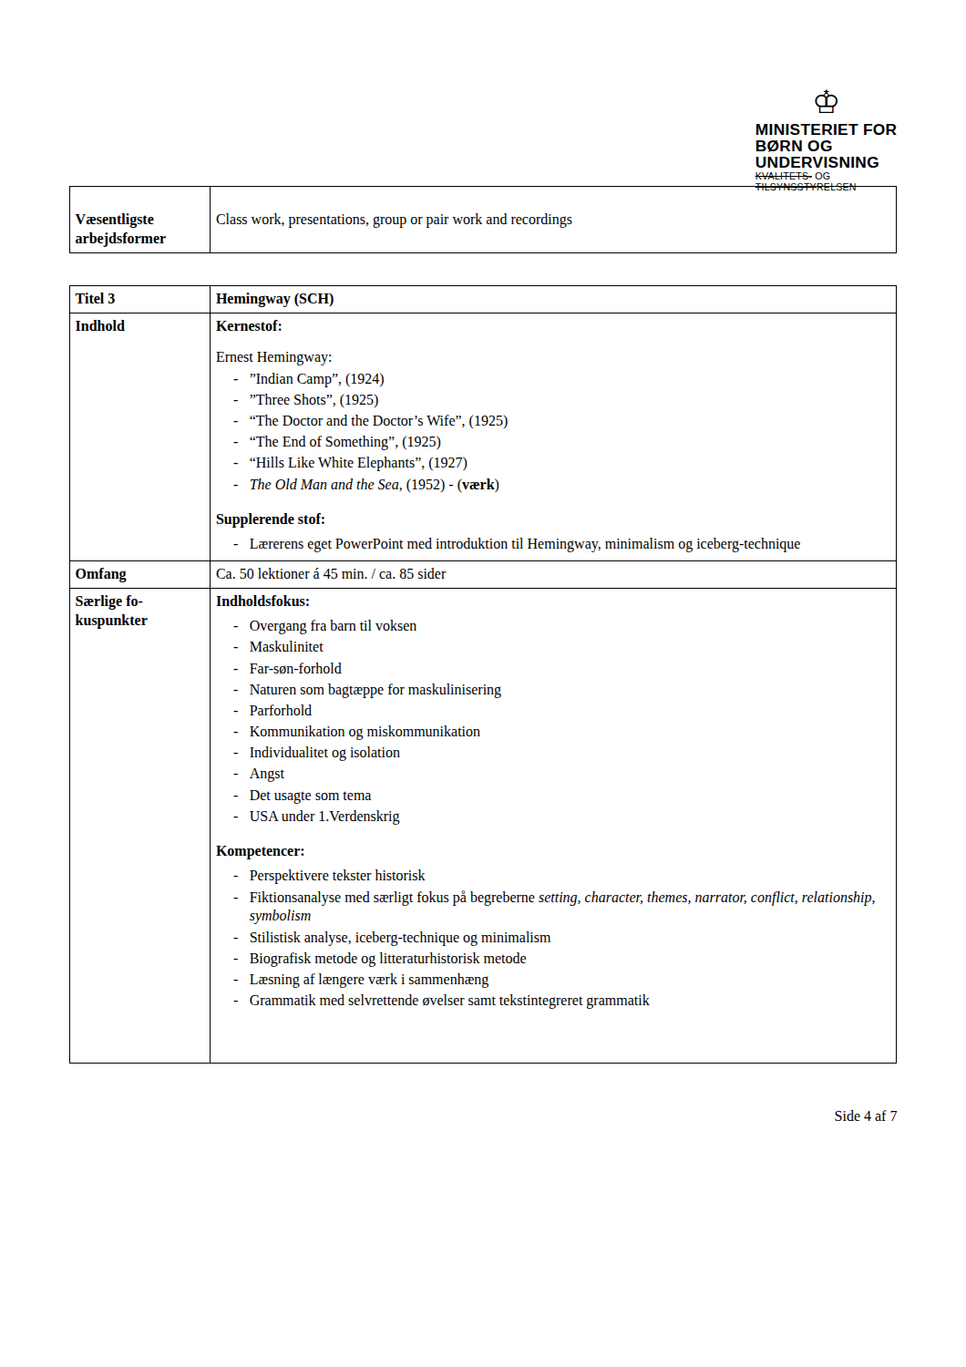♔
MINISTERIET FOR
BØRN OG
UNDERVISNING
KVALITETS- OG
TILSYNSSTYRELSEN
| Væsentligste arbejdsformer | Class work, presentations, group or pair work and recordings |
| Titel 3 | Hemingway (SCH) |
| Indhold | Kernestof: Ernest Hemingway: ”Indian Camp”, (1924) ”Three Shots”, (1925) “The Doctor and the Doctor’s Wife”, (1925) “The End of Something”, (1925) “Hills Like White Elephants”, (1927) The Old Man and the Sea , (1952) - ( værk ) Supplerende stof: Lærerens eget PowerPoint med introduktion til Hemingway, minimalism og iceberg-technique |
| Omfang | Ca. 50 lektioner á 45 min. / ca. 85 sider |
| Særlige fo- kuspunkter | Indholdsfokus: Overgang fra barn til voksen Maskulinitet Far-søn-forhold Naturen som bagtæppe for maskulinisering Parforhold Kommunikation og miskommunikation Individualitet og isolation Angst Det usagte som tema USA under 1.Verdenskrig Kompetencer: Perspektivere tekster historisk Fiktionsanalyse med særligt fokus på begreberne setting, character, themes, narrator, conflict, relationship, symbolism Stilistisk analyse, iceberg-technique og minimalism Biografisk metode og litteraturhistorisk metode Læsning af længere værk i sammenhæng Grammatik med selvrettende øvelser samt tekstintegreret grammatik |
Side 4 af 7